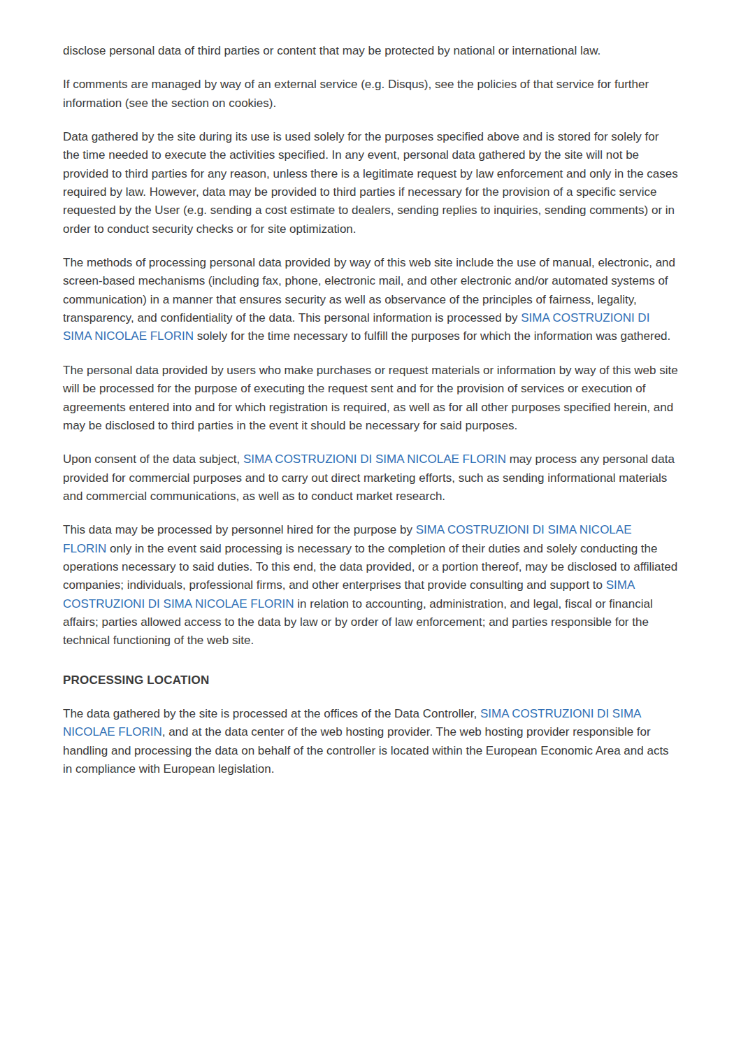disclose personal data of third parties or content that may be protected by national or international law.
If comments are managed by way of an external service (e.g. Disqus), see the policies of that service for further information (see the section on cookies).
Data gathered by the site during its use is used solely for the purposes specified above and is stored for solely for the time needed to execute the activities specified. In any event, personal data gathered by the site will not be provided to third parties for any reason, unless there is a legitimate request by law enforcement and only in the cases required by law. However, data may be provided to third parties if necessary for the provision of a specific service requested by the User (e.g. sending a cost estimate to dealers, sending replies to inquiries, sending comments) or in order to conduct security checks or for site optimization.
The methods of processing personal data provided by way of this web site include the use of manual, electronic, and screen-based mechanisms (including fax, phone, electronic mail, and other electronic and/or automated systems of communication) in a manner that ensures security as well as observance of the principles of fairness, legality, transparency, and confidentiality of the data. This personal information is processed by SIMA COSTRUZIONI DI SIMA NICOLAE FLORIN solely for the time necessary to fulfill the purposes for which the information was gathered.
The personal data provided by users who make purchases or request materials or information by way of this web site will be processed for the purpose of executing the request sent and for the provision of services or execution of agreements entered into and for which registration is required, as well as for all other purposes specified herein, and may be disclosed to third parties in the event it should be necessary for said purposes.
Upon consent of the data subject, SIMA COSTRUZIONI DI SIMA NICOLAE FLORIN may process any personal data provided for commercial purposes and to carry out direct marketing efforts, such as sending informational materials and commercial communications, as well as to conduct market research.
This data may be processed by personnel hired for the purpose by SIMA COSTRUZIONI DI SIMA NICOLAE FLORIN only in the event said processing is necessary to the completion of their duties and solely conducting the operations necessary to said duties. To this end, the data provided, or a portion thereof, may be disclosed to affiliated companies; individuals, professional firms, and other enterprises that provide consulting and support to SIMA COSTRUZIONI DI SIMA NICOLAE FLORIN in relation to accounting, administration, and legal, fiscal or financial affairs; parties allowed access to the data by law or by order of law enforcement; and parties responsible for the technical functioning of the web site.
Processing Location
The data gathered by the site is processed at the offices of the Data Controller, SIMA COSTRUZIONI DI SIMA NICOLAE FLORIN, and at the data center of the web hosting provider. The web hosting provider responsible for handling and processing the data on behalf of the controller is located within the European Economic Area and acts in compliance with European legislation.